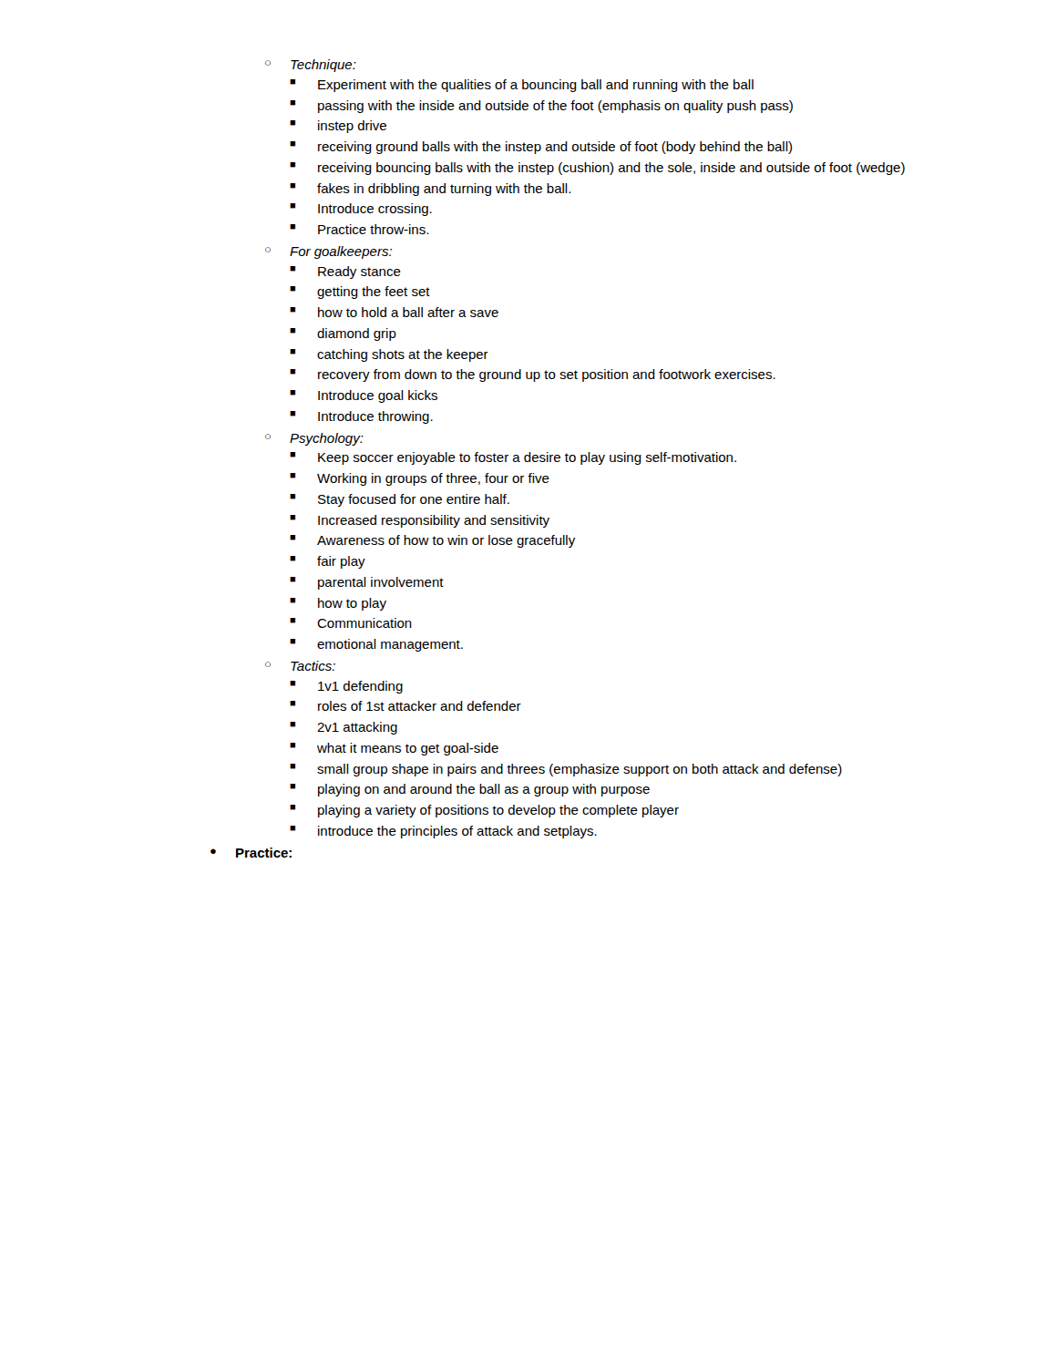Technique:
Experiment with the qualities of a bouncing ball and running with the ball
passing with the inside and outside of the foot (emphasis on quality push pass)
instep drive
receiving ground balls with the instep and outside of foot (body behind the ball)
receiving bouncing balls with the instep (cushion) and the sole, inside and outside of foot (wedge)
fakes in dribbling and turning with the ball.
Introduce crossing.
Practice throw-ins.
For goalkeepers:
Ready stance
getting the feet set
how to hold a ball after a save
diamond grip
catching shots at the keeper
recovery from down to the ground up to set position and footwork exercises.
Introduce goal kicks
Introduce throwing.
Psychology:
Keep soccer enjoyable to foster a desire to play using self-motivation.
Working in groups of three, four or five
Stay focused for one entire half.
Increased responsibility and sensitivity
Awareness of how to win or lose gracefully
fair play
parental involvement
how to play
Communication
emotional management.
Tactics:
1v1 defending
roles of 1st attacker and defender
2v1 attacking
what it means to get goal-side
small group shape in pairs and threes (emphasize support on both attack and defense)
playing on and around the ball as a group with purpose
playing a variety of positions to develop the complete player
introduce the principles of attack and setplays.
Practice: